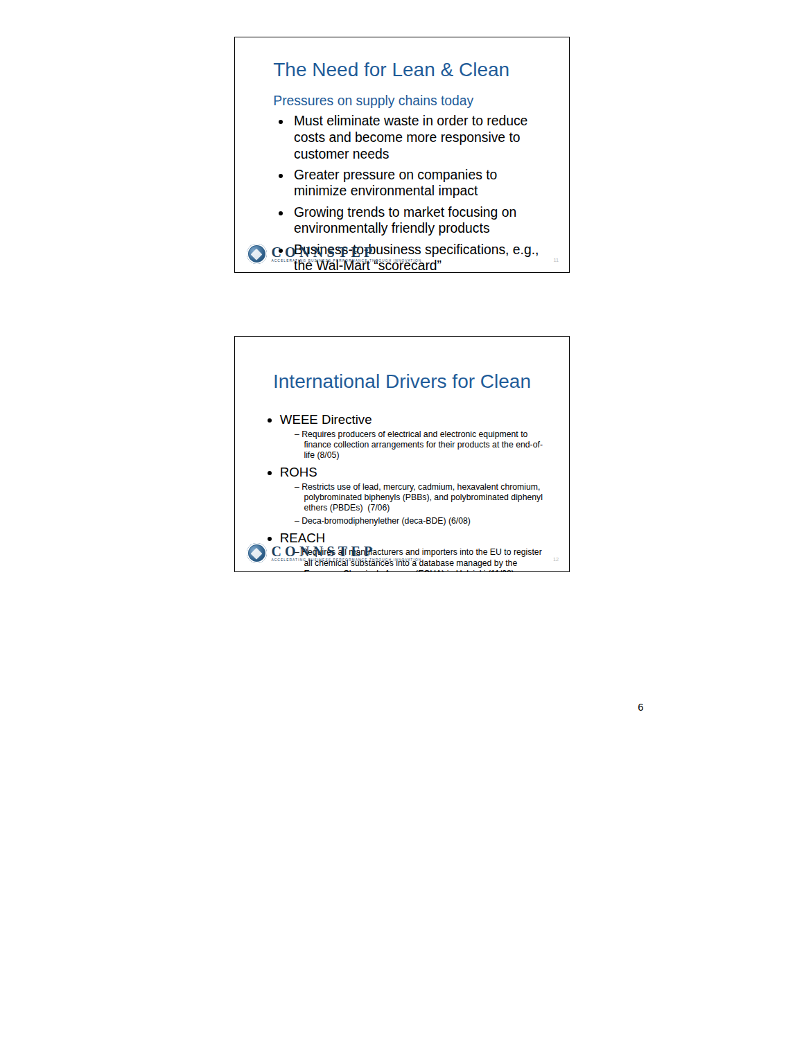The Need for Lean & Clean
Pressures on supply chains today
Must eliminate waste in order to reduce costs and become more responsive to customer needs
Greater pressure on companies to minimize environmental impact
Growing trends to market focusing on environmentally friendly products
Business-to-business specifications, e.g., the Wal-Mart “scorecard”
CONNSTEP ACCELERATING BUSINESS PERFORMANCE THROUGH INNOVATION
11
International Drivers for Clean
WEEE Directive
Requires producers of electrical and electronic equipment to finance collection arrangements for their products at the end-of-life (8/05)
ROHS
Restricts use of lead, mercury, cadmium, hexavalent chromium, polybrominated biphenyls (PBBs), and polybrominated diphenyl ethers (PBDEs) (7/06)
Deca-bromodiphenylether (deca-BDE) (6/08)
REACH
Requires all manufacturers and importers into the EU to register all chemical substances into a database managed by the European Chemicals Agency (ECHA) in Helsinki (11/08)
CONNSTEP ACCELERATING BUSINESS PERFORMANCE THROUGH INNOVATION
12
6